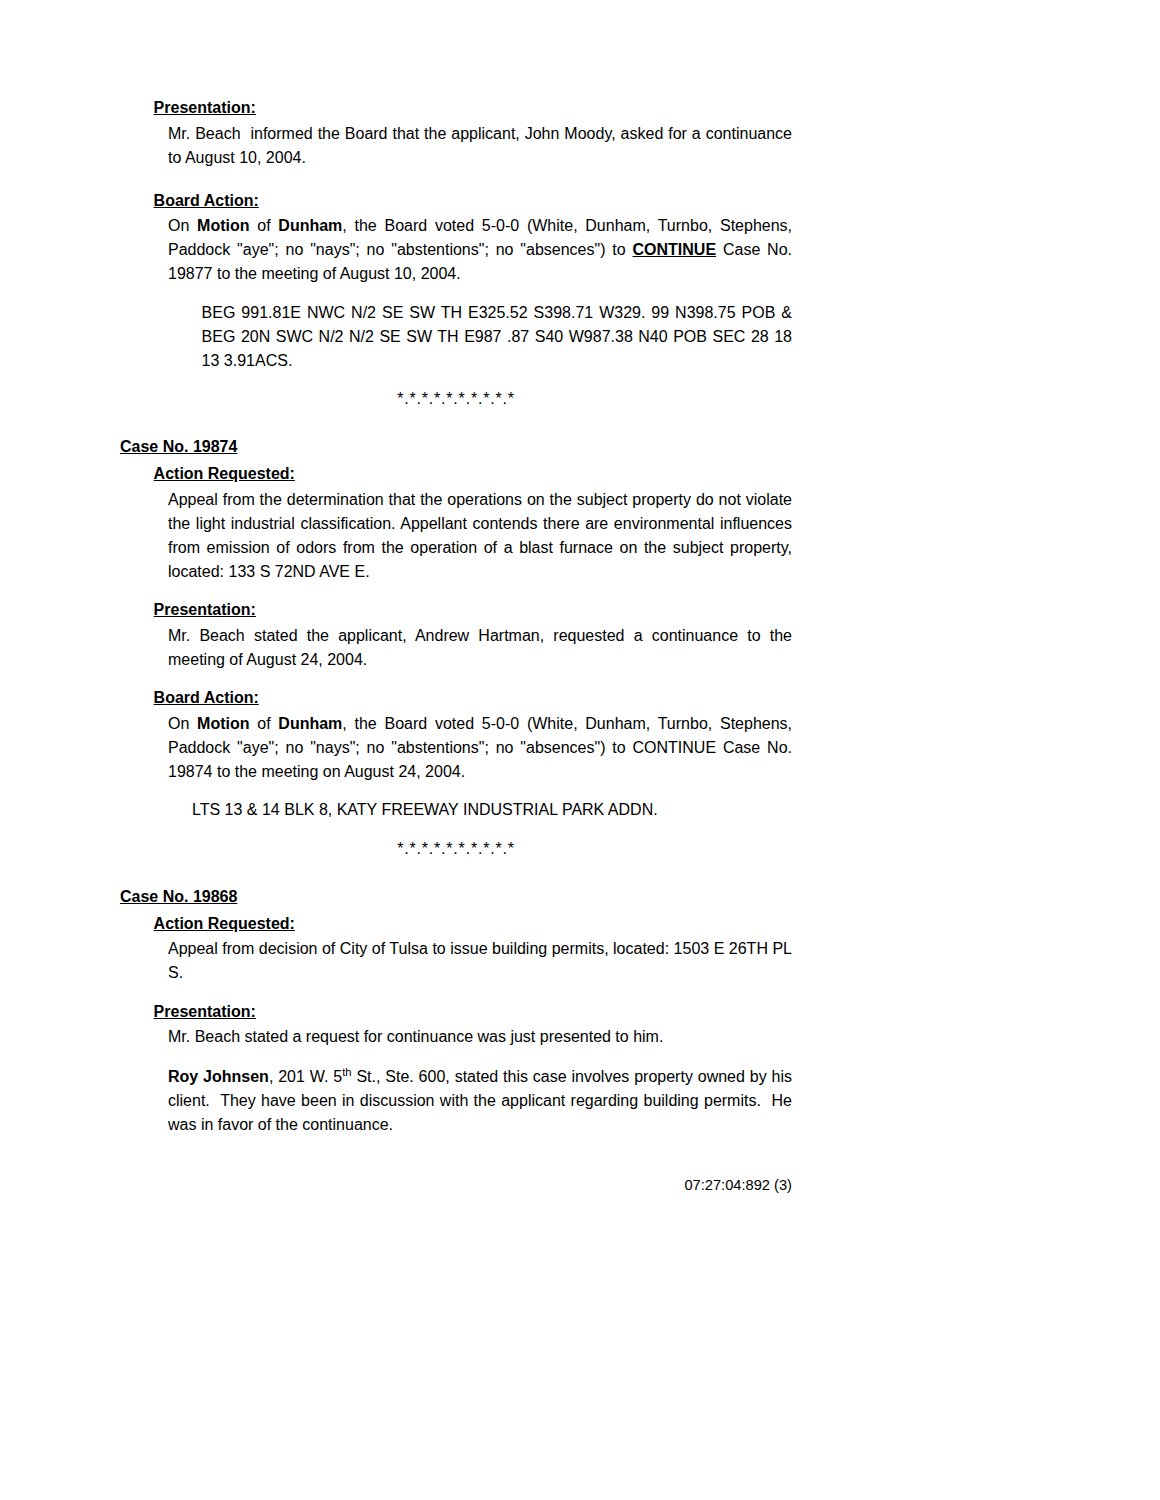Presentation:
Mr. Beach informed the Board that the applicant, John Moody, asked for a continuance to August 10, 2004.
Board Action:
On Motion of Dunham, the Board voted 5-0-0 (White, Dunham, Turnbo, Stephens, Paddock "aye"; no "nays"; no "abstentions"; no "absences") to CONTINUE Case No. 19877 to the meeting of August 10, 2004.
BEG 991.81E NWC N/2 SE SW TH E325.52 S398.71 W329. 99 N398.75 POB & BEG 20N SWC N/2 N/2 SE SW TH E987 .87 S40 W987.38 N40 POB SEC 28 18 13 3.91ACS.
*.*.*.*.*.*.*.*.*.*
Case No. 19874
Action Requested:
Appeal from the determination that the operations on the subject property do not violate the light industrial classification. Appellant contends there are environmental influences from emission of odors from the operation of a blast furnace on the subject property, located: 133 S 72ND AVE E.
Presentation:
Mr. Beach stated the applicant, Andrew Hartman, requested a continuance to the meeting of August 24, 2004.
Board Action:
On Motion of Dunham, the Board voted 5-0-0 (White, Dunham, Turnbo, Stephens, Paddock "aye"; no "nays"; no "abstentions"; no "absences") to CONTINUE Case No. 19874 to the meeting on August 24, 2004.
LTS 13 & 14 BLK 8, KATY FREEWAY INDUSTRIAL PARK ADDN.
*.*.*.*.*.*.*.*.*.*
Case No. 19868
Action Requested:
Appeal from decision of City of Tulsa to issue building permits, located: 1503 E 26TH PL S.
Presentation:
Mr. Beach stated a request for continuance was just presented to him.
Roy Johnsen, 201 W. 5th St., Ste. 600, stated this case involves property owned by his client. They have been in discussion with the applicant regarding building permits. He was in favor of the continuance.
07:27:04:892 (3)